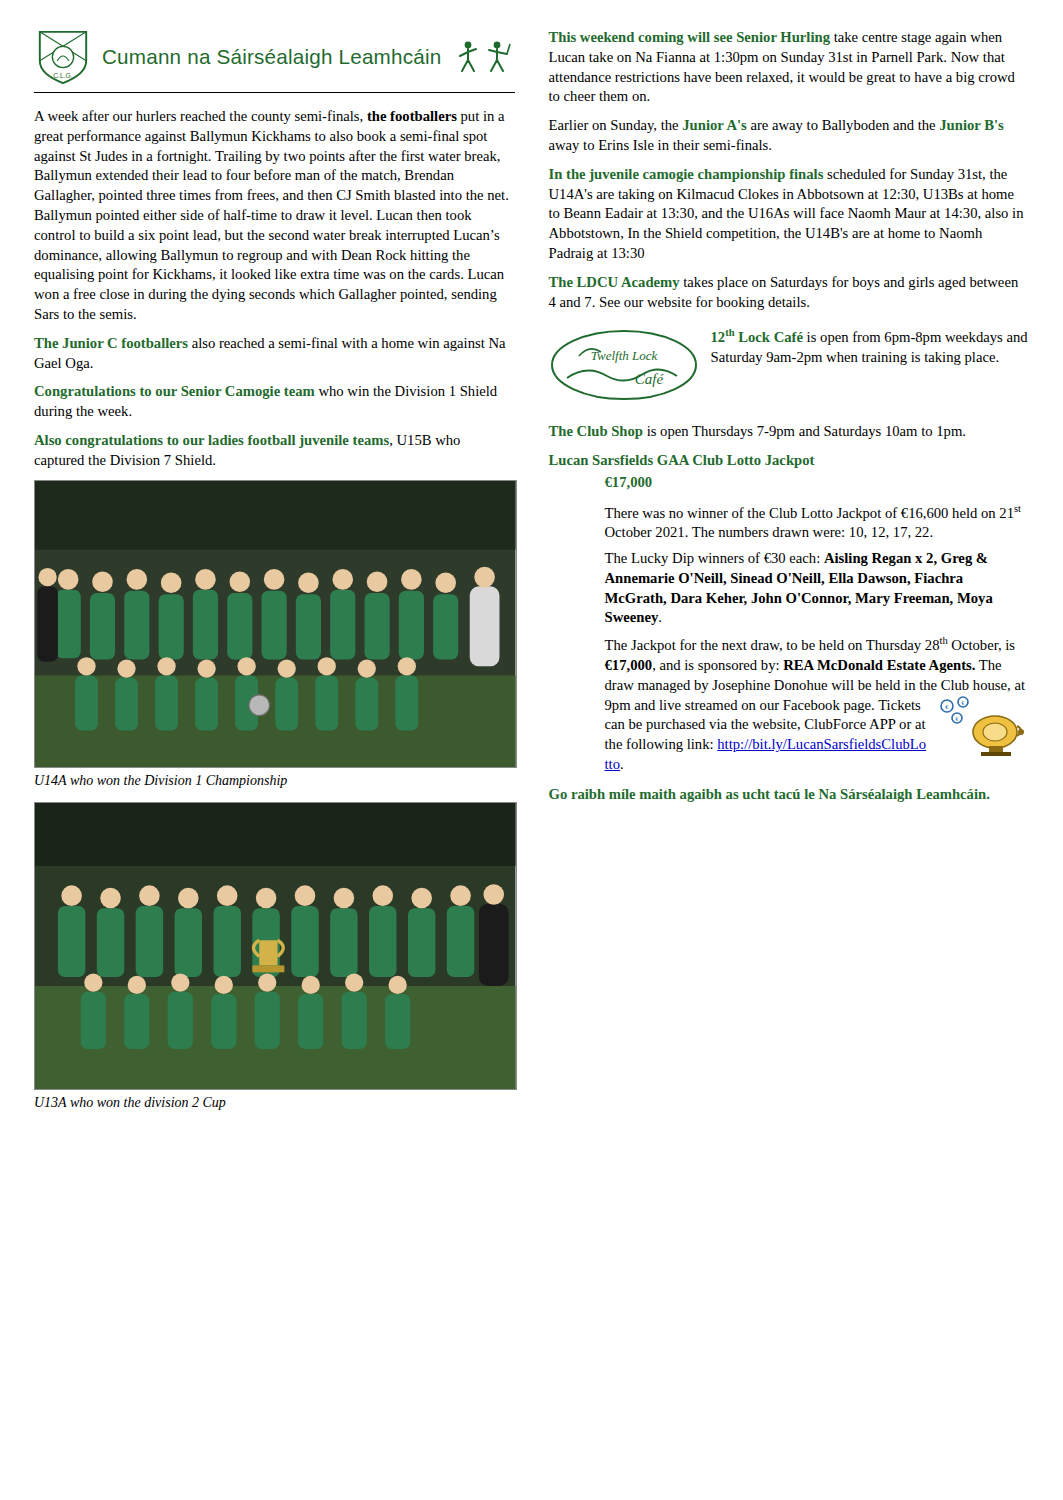C.L.G.
Cumann na Sáirséalaigh Leamhcáin
A week after our hurlers reached the county semi-finals, the footballers put in a great performance against Ballymun Kickhams to also book a semi-final spot against St Judes in a fortnight. Trailing by two points after the first water break, Ballymun extended their lead to four before man of the match, Brendan Gallagher, pointed three times from frees, and then CJ Smith blasted into the net. Ballymun pointed either side of half-time to draw it level. Lucan then took control to build a six point lead, but the second water break interrupted Lucan’s dominance, allowing Ballymun to regroup and with Dean Rock hitting the equalising point for Kickhams, it looked like extra time was on the cards. Lucan won a free close in during the dying seconds which Gallagher pointed, sending Sars to the semis.
The Junior C footballers also reached a semi-final with a home win against Na Gael Oga.
Congratulations to our Senior Camogie team who win the Division 1 Shield during the week.
Also congratulations to our ladies football juvenile teams, U15B who captured the Division 7 Shield.
U14A who won the Division 1 Championship
U13A who won the division 2 Cup
This weekend coming will see Senior Hurling take centre stage again when Lucan take on Na Fianna at 1:30pm on Sunday 31st in Parnell Park. Now that attendance restrictions have been relaxed, it would be great to have a big crowd to cheer them on.
Earlier on Sunday, the Junior A's are away to Ballyboden and the Junior B's away to Erins Isle in their semi-finals.
In the juvenile camogie championship finals scheduled for Sunday 31st, the U14A's are taking on Kilmacud Clokes in Abbotsown at 12:30, U13Bs at home to Beann Eadair at 13:30, and the U16As will face Naomh Maur at 14:30, also in Abbotstown, In the Shield competition, the U14B's are at home to Naomh Padraig at 13:30
The LDCU Academy takes place on Saturdays for boys and girls aged between 4 and 7. See our website for booking details.
Twelfth Lock Café
12th Lock Café is open from 6pm-8pm weekdays and Saturday 9am-2pm when training is taking place.
The Club Shop is open Thursdays 7-9pm and Saturdays 10am to 1pm.
Lucan Sarsfields GAA Club Lotto Jackpot
€17,000
There was no winner of the Club Lotto Jackpot of €16,600 held on 21st October 2021. The numbers drawn were: 10, 12, 17, 22.
The Lucky Dip winners of €30 each: Aisling Regan x 2, Greg & Annemarie O'Neill, Sinead O'Neill, Ella Dawson, Fiachra McGrath, Dara Keher, John O'Connor, Mary Freeman, Moya Sweeney.
The Jackpot for the next draw, to be held on Thursday 28th October, is €17,000, and is sponsored by: REA McDonald Estate Agents. The draw managed by Josephine Donohue will be held in the Club house, at € € € 9pm and live streamed on our Facebook page. Tickets can be purchased via the website, ClubForce APP or at the following link: http://bit.ly/LucanSarsfieldsClubLotto.
Go raibh míle maith agaibh as ucht tacú le Na Sárséalaigh Leamhcáin.